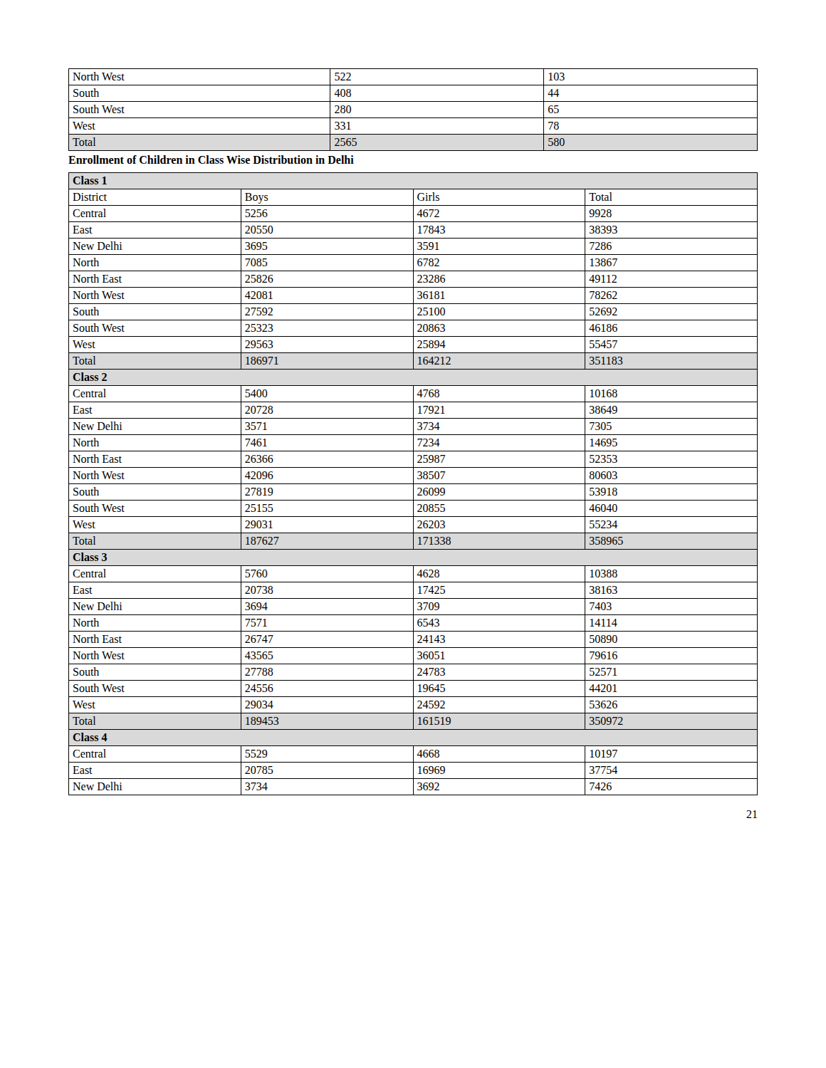| North West | 522 | 103 |
| South | 408 | 44 |
| South West | 280 | 65 |
| West | 331 | 78 |
| Total | 2565 | 580 |
Enrollment of Children in Class Wise Distribution in Delhi
| Class 1 |
| District | Boys | Girls | Total |
| Central | 5256 | 4672 | 9928 |
| East | 20550 | 17843 | 38393 |
| New Delhi | 3695 | 3591 | 7286 |
| North | 7085 | 6782 | 13867 |
| North East | 25826 | 23286 | 49112 |
| North West | 42081 | 36181 | 78262 |
| South | 27592 | 25100 | 52692 |
| South West | 25323 | 20863 | 46186 |
| West | 29563 | 25894 | 55457 |
| Total | 186971 | 164212 | 351183 |
| Class 2 |
| Central | 5400 | 4768 | 10168 |
| East | 20728 | 17921 | 38649 |
| New Delhi | 3571 | 3734 | 7305 |
| North | 7461 | 7234 | 14695 |
| North East | 26366 | 25987 | 52353 |
| North West | 42096 | 38507 | 80603 |
| South | 27819 | 26099 | 53918 |
| South West | 25155 | 20855 | 46040 |
| West | 29031 | 26203 | 55234 |
| Total | 187627 | 171338 | 358965 |
| Class 3 |
| Central | 5760 | 4628 | 10388 |
| East | 20738 | 17425 | 38163 |
| New Delhi | 3694 | 3709 | 7403 |
| North | 7571 | 6543 | 14114 |
| North East | 26747 | 24143 | 50890 |
| North West | 43565 | 36051 | 79616 |
| South | 27788 | 24783 | 52571 |
| South West | 24556 | 19645 | 44201 |
| West | 29034 | 24592 | 53626 |
| Total | 189453 | 161519 | 350972 |
| Class 4 |
| Central | 5529 | 4668 | 10197 |
| East | 20785 | 16969 | 37754 |
| New Delhi | 3734 | 3692 | 7426 |
21